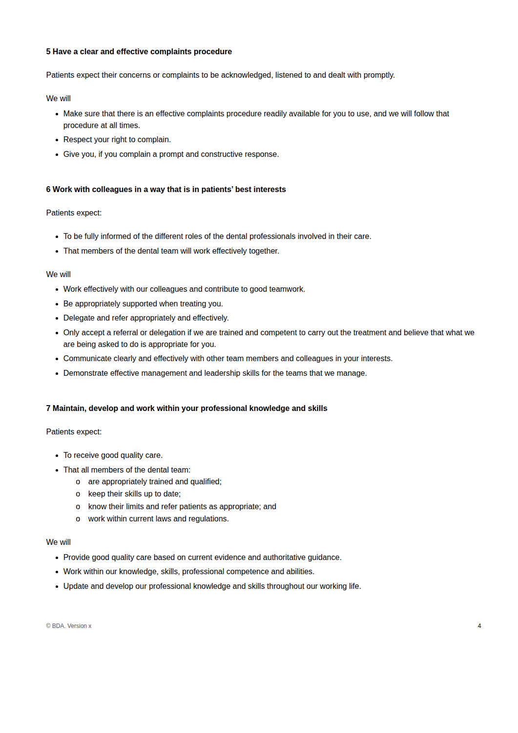5 Have a clear and effective complaints procedure
Patients expect their concerns or complaints to be acknowledged, listened to and dealt with promptly.
We will
Make sure that there is an effective complaints procedure readily available for you to use, and we will follow that procedure at all times.
Respect your right to complain.
Give you, if you complain a prompt and constructive response.
6 Work with colleagues in a way that is in patients’ best interests
Patients expect:
To be fully informed of the different roles of the dental professionals involved in their care.
That members of the dental team will work effectively together.
We will
Work effectively with our colleagues and contribute to good teamwork.
Be appropriately supported when treating you.
Delegate and refer appropriately and effectively.
Only accept a referral or delegation if we are trained and competent to carry out the treatment and believe that what we are being asked to do is appropriate for you.
Communicate clearly and effectively with other team members and colleagues in your interests.
Demonstrate effective management and leadership skills for the teams that we manage.
7 Maintain, develop and work within your professional knowledge and skills
Patients expect:
To receive good quality care.
That all members of the dental team:
are appropriately trained and qualified;
keep their skills up to date;
know their limits and refer patients as appropriate; and
work within current laws and regulations.
We will
Provide good quality care based on current evidence and authoritative guidance.
Work within our knowledge, skills, professional competence and abilities.
Update and develop our professional knowledge and skills throughout our working life.
© BDA. Version x 4